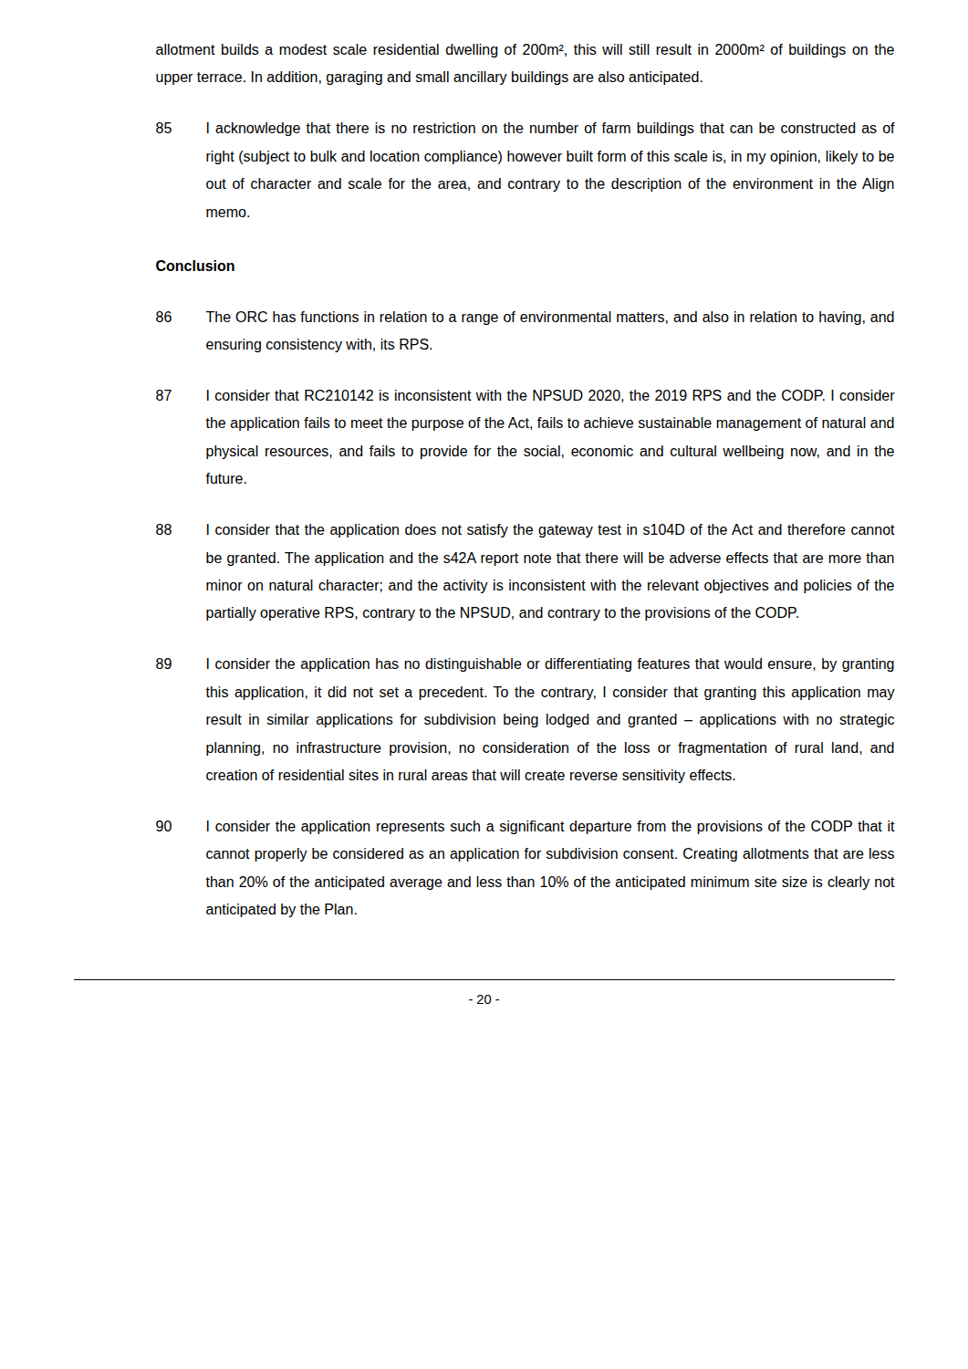allotment builds a modest scale residential dwelling of 200m², this will still result in 2000m² of buildings on the upper terrace. In addition, garaging and small ancillary buildings are also anticipated.
85 I acknowledge that there is no restriction on the number of farm buildings that can be constructed as of right (subject to bulk and location compliance) however built form of this scale is, in my opinion, likely to be out of character and scale for the area, and contrary to the description of the environment in the Align memo.
Conclusion
86 The ORC has functions in relation to a range of environmental matters, and also in relation to having, and ensuring consistency with, its RPS.
87 I consider that RC210142 is inconsistent with the NPSUD 2020, the 2019 RPS and the CODP. I consider the application fails to meet the purpose of the Act, fails to achieve sustainable management of natural and physical resources, and fails to provide for the social, economic and cultural wellbeing now, and in the future.
88 I consider that the application does not satisfy the gateway test in s104D of the Act and therefore cannot be granted. The application and the s42A report note that there will be adverse effects that are more than minor on natural character; and the activity is inconsistent with the relevant objectives and policies of the partially operative RPS, contrary to the NPSUD, and contrary to the provisions of the CODP.
89 I consider the application has no distinguishable or differentiating features that would ensure, by granting this application, it did not set a precedent. To the contrary, I consider that granting this application may result in similar applications for subdivision being lodged and granted – applications with no strategic planning, no infrastructure provision, no consideration of the loss or fragmentation of rural land, and creation of residential sites in rural areas that will create reverse sensitivity effects.
90 I consider the application represents such a significant departure from the provisions of the CODP that it cannot properly be considered as an application for subdivision consent. Creating allotments that are less than 20% of the anticipated average and less than 10% of the anticipated minimum site size is clearly not anticipated by the Plan.
- 20 -